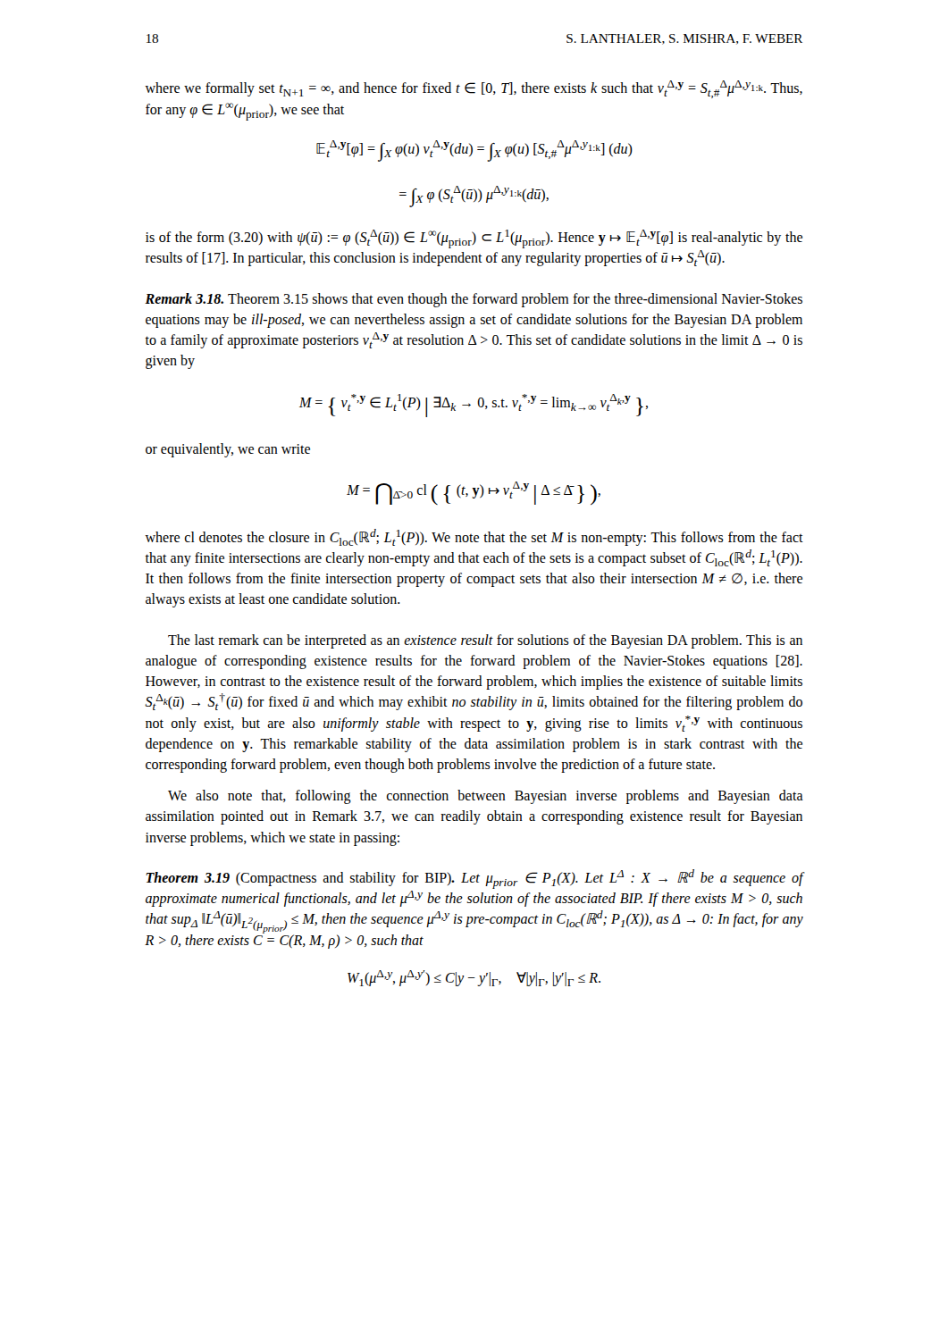18 S. LANTHALER, S. MISHRA, F. WEBER
where we formally set tN+1 = ∞, and hence for fixed t ∈ [0, T], there exists k such that νtΔ,y = St,#ΔμΔ,y1:k. Thus, for any φ ∈ L∞(μprior), we see that
𝔼tΔ,y[φ] = ∫X φ(u) νtΔ,y(du) = ∫X φ(u) [St,#ΔμΔ,y1:k] (du)
= ∫X φ (StΔ(ū)) μΔ,y1:k(dū),
is of the form (3.20) with ψ(ū) := φ (StΔ(ū)) ∈ L∞(μprior) ⊂ L1(μprior). Hence y ↦ 𝔼tΔ,y[φ] is real-analytic by the results of [17]. In particular, this conclusion is independent of any regularity properties of ū ↦ StΔ(ū).
Remark 3.18. Theorem 3.15 shows that even though the forward problem for the three-dimensional Navier-Stokes equations may be ill-posed, we can nevertheless assign a set of candidate solutions for the Bayesian DA problem to a family of approximate posteriors νtΔ,y at resolution Δ > 0. This set of candidate solutions in the limit Δ → 0 is given by
M = { νt*,y ∈ Lt1(P) | ∃Δk → 0, s.t. νt*,y = limk→∞ νtΔk,y },
or equivalently, we can write
M = ⋂Δ̄>0 cl ( { (t, y) ↦ νtΔ,y | Δ ≤ Δ̄ } ),
where cl denotes the closure in Cloc(ℝd; Lt1(P)). We note that the set M is non-empty: This follows from the fact that any finite intersections are clearly non-empty and that each of the sets is a compact subset of Cloc(ℝd; Lt1(P)). It then follows from the finite intersection property of compact sets that also their intersection M ≠ ∅, i.e. there always exists at least one candidate solution.
The last remark can be interpreted as an existence result for solutions of the Bayesian DA problem. This is an analogue of corresponding existence results for the forward problem of the Navier-Stokes equations [28]. However, in contrast to the existence result of the forward problem, which implies the existence of suitable limits StΔk(ū) → St†(ū) for fixed ū and which may exhibit no stability in ū, limits obtained for the filtering problem do not only exist, but are also uniformly stable with respect to y, giving rise to limits νt*,y with continuous dependence on y. This remarkable stability of the data assimilation problem is in stark contrast with the corresponding forward problem, even though both problems involve the prediction of a future state.
We also note that, following the connection between Bayesian inverse problems and Bayesian data assimilation pointed out in Remark 3.7, we can readily obtain a corresponding existence result for Bayesian inverse problems, which we state in passing:
Theorem 3.19 (Compactness and stability for BIP). Let μprior ∈ P1(X). Let LΔ : X → ℝd be a sequence of approximate numerical functionals, and let μΔ,y be the solution of the associated BIP. If there exists M > 0, such that supΔ ‖LΔ(ū)‖L2(μprior) ≤ M, then the sequence μΔ,y is pre-compact in Cloc(ℝd; P1(X)), as Δ → 0: In fact, for any R > 0, there exists C = C(R, M, ρ) > 0, such that
W1(μΔ,y, μΔ,y′) ≤ C|y − y′|Γ, ∀|y|Γ, |y′|Γ ≤ R.